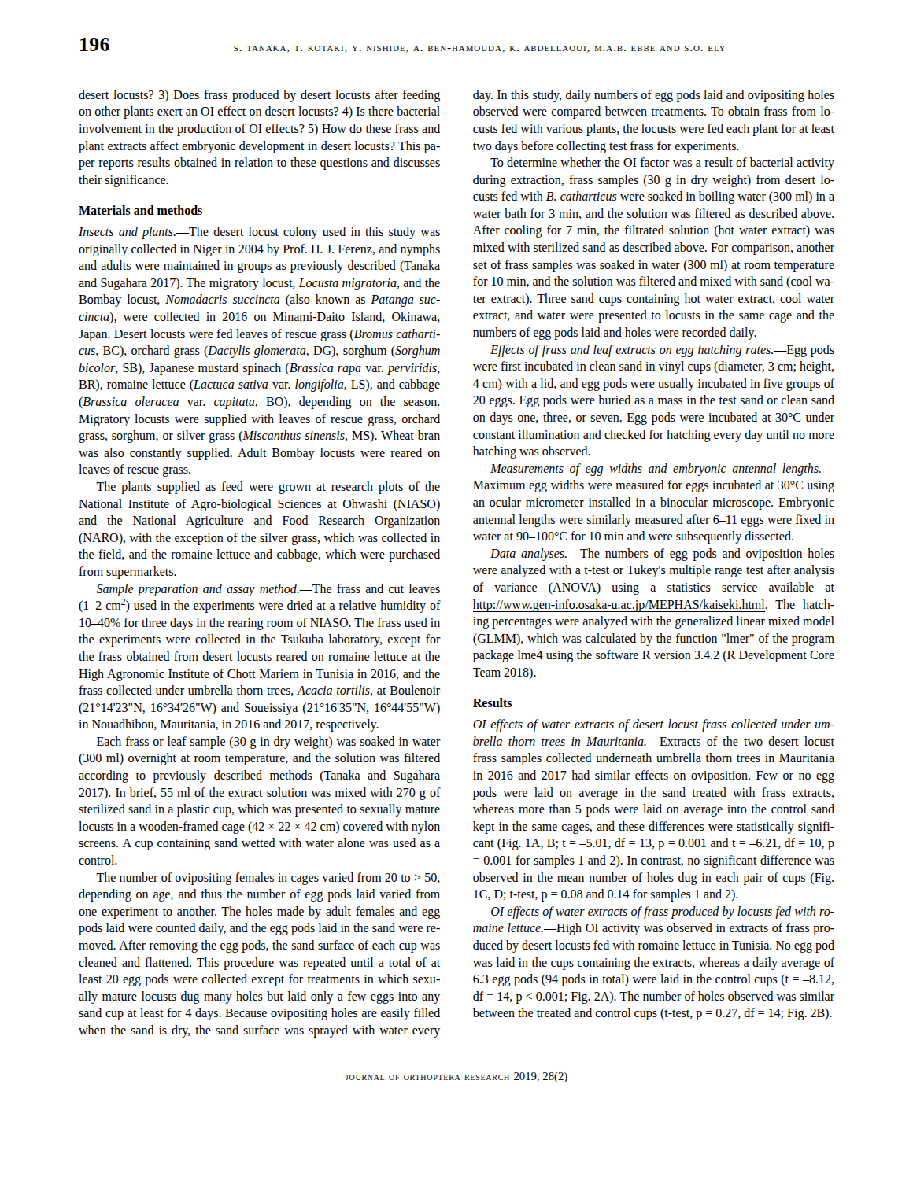196
S. Tanaka, T. Kotaki, Y. Nishide, A. Ben-Hamouda, K. Abdellaoui, M.A.B. Ebbe and S.O. Ely
desert locusts? 3) Does frass produced by desert locusts after feeding on other plants exert an OI effect on desert locusts? 4) Is there bacterial involvement in the production of OI effects? 5) How do these frass and plant extracts affect embryonic development in desert locusts? This paper reports results obtained in relation to these questions and discusses their significance.
Materials and methods
Insects and plants.—The desert locust colony used in this study was originally collected in Niger in 2004 by Prof. H. J. Ferenz, and nymphs and adults were maintained in groups as previously described (Tanaka and Sugahara 2017). The migratory locust, Locusta migratoria, and the Bombay locust, Nomadacris succincta (also known as Patanga succincta), were collected in 2016 on Minami-Daito Island, Okinawa, Japan. Desert locusts were fed leaves of rescue grass (Bromus catharticus, BC), orchard grass (Dactylis glomerata, DG), sorghum (Sorghum bicolor, SB), Japanese mustard spinach (Brassica rapa var. perviridis, BR), romaine lettuce (Lactuca sativa var. longifolia, LS), and cabbage (Brassica oleracea var. capitata, BO), depending on the season. Migratory locusts were supplied with leaves of rescue grass, orchard grass, sorghum, or silver grass (Miscanthus sinensis, MS). Wheat bran was also constantly supplied. Adult Bombay locusts were reared on leaves of rescue grass.
The plants supplied as feed were grown at research plots of the National Institute of Agro-biological Sciences at Ohwashi (NIASO) and the National Agriculture and Food Research Organization (NARO), with the exception of the silver grass, which was collected in the field, and the romaine lettuce and cabbage, which were purchased from supermarkets.
Sample preparation and assay method.—The frass and cut leaves (1–2 cm2) used in the experiments were dried at a relative humidity of 10–40% for three days in the rearing room of NIASO. The frass used in the experiments were collected in the Tsukuba laboratory, except for the frass obtained from desert locusts reared on romaine lettuce at the High Agronomic Institute of Chott Mariem in Tunisia in 2016, and the frass collected under umbrella thorn trees, Acacia tortilis, at Boulenoir (21°14'23"N, 16°34'26"W) and Soueissiya (21°16'35"N, 16°44'55"W) in Nouadhibou, Mauritania, in 2016 and 2017, respectively.
Each frass or leaf sample (30 g in dry weight) was soaked in water (300 ml) overnight at room temperature, and the solution was filtered according to previously described methods (Tanaka and Sugahara 2017). In brief, 55 ml of the extract solution was mixed with 270 g of sterilized sand in a plastic cup, which was presented to sexually mature locusts in a wooden-framed cage (42 × 22 × 42 cm) covered with nylon screens. A cup containing sand wetted with water alone was used as a control.
The number of ovipositing females in cages varied from 20 to > 50, depending on age, and thus the number of egg pods laid varied from one experiment to another. The holes made by adult females and egg pods laid were counted daily, and the egg pods laid in the sand were removed. After removing the egg pods, the sand surface of each cup was cleaned and flattened. This procedure was repeated until a total of at least 20 egg pods were collected except for treatments in which sexually mature locusts dug many holes but laid only a few eggs into any sand cup at least for 4 days. Because ovipositing holes are easily filled when the sand is dry, the sand surface was sprayed with water every day. In this study, daily numbers of egg pods laid and ovipositing holes observed were compared between treatments. To obtain frass from locusts fed with various plants, the locusts were fed each plant for at least two days before collecting test frass for experiments.
To determine whether the OI factor was a result of bacterial activity during extraction, frass samples (30 g in dry weight) from desert locusts fed with B. catharticus were soaked in boiling water (300 ml) in a water bath for 3 min, and the solution was filtered as described above. After cooling for 7 min, the filtrated solution (hot water extract) was mixed with sterilized sand as described above. For comparison, another set of frass samples was soaked in water (300 ml) at room temperature for 10 min, and the solution was filtered and mixed with sand (cool water extract). Three sand cups containing hot water extract, cool water extract, and water were presented to locusts in the same cage and the numbers of egg pods laid and holes were recorded daily.
Effects of frass and leaf extracts on egg hatching rates.—Egg pods were first incubated in clean sand in vinyl cups (diameter, 3 cm; height, 4 cm) with a lid, and egg pods were usually incubated in five groups of 20 eggs. Egg pods were buried as a mass in the test sand or clean sand on days one, three, or seven. Egg pods were incubated at 30°C under constant illumination and checked for hatching every day until no more hatching was observed.
Measurements of egg widths and embryonic antennal lengths.—Maximum egg widths were measured for eggs incubated at 30°C using an ocular micrometer installed in a binocular microscope. Embryonic antennal lengths were similarly measured after 6–11 eggs were fixed in water at 90–100°C for 10 min and were subsequently dissected.
Data analyses.—The numbers of egg pods and oviposition holes were analyzed with a t-test or Tukey's multiple range test after analysis of variance (ANOVA) using a statistics service available at http://www.gen-info.osaka-u.ac.jp/MEPHAS/kaiseki.html. The hatching percentages were analyzed with the generalized linear mixed model (GLMM), which was calculated by the function "lmer" of the program package lme4 using the software R version 3.4.2 (R Development Core Team 2018).
Results
OI effects of water extracts of desert locust frass collected under umbrella thorn trees in Mauritania.—Extracts of the two desert locust frass samples collected underneath umbrella thorn trees in Mauritania in 2016 and 2017 had similar effects on oviposition. Few or no egg pods were laid on average in the sand treated with frass extracts, whereas more than 5 pods were laid on average into the control sand kept in the same cages, and these differences were statistically significant (Fig. 1A, B; t = –5.01, df = 13, p = 0.001 and t = –6.21, df = 10, p = 0.001 for samples 1 and 2). In contrast, no significant difference was observed in the mean number of holes dug in each pair of cups (Fig. 1C, D; t-test, p = 0.08 and 0.14 for samples 1 and 2).
OI effects of water extracts of frass produced by locusts fed with romaine lettuce.—High OI activity was observed in extracts of frass produced by desert locusts fed with romaine lettuce in Tunisia. No egg pod was laid in the cups containing the extracts, whereas a daily average of 6.3 egg pods (94 pods in total) were laid in the control cups (t = –8.12, df = 14, p < 0.001; Fig. 2A). The number of holes observed was similar between the treated and control cups (t-test, p = 0.27, df = 14; Fig. 2B).
Journal of Orthoptera Research 2019, 28(2)